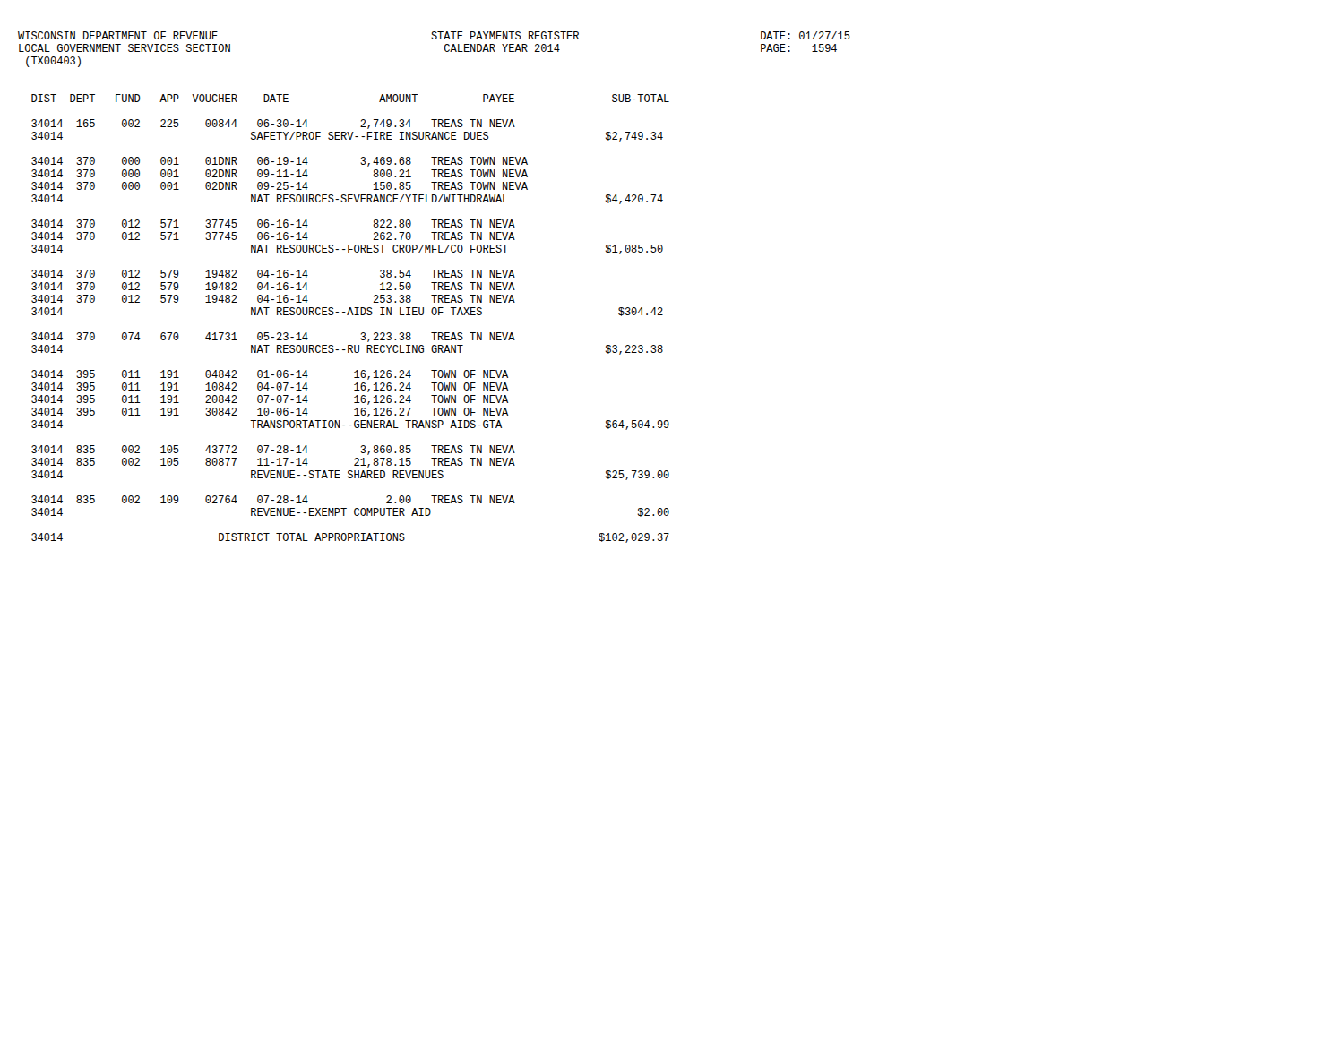WISCONSIN DEPARTMENT OF REVENUE STATE PAYMENTS REGISTER DATE: 01/27/15 LOCAL GOVERNMENT SERVICES SECTION CALENDAR YEAR 2014 PAGE: 1594 (TX00403) DIST DEPT FUND APP VOUCHER DATE AMOUNT PAYEE SUB-TOTAL 34014 165 002 225 00844 06-30-14 2,749.34 TREAS TN NEVA 34014 SAFETY/PROF SERV--FIRE INSURANCE DUES $2,749.34 34014 370 000 001 01DNR 06-19-14 3,469.68 TREAS TOWN NEVA 34014 370 000 001 02DNR 09-11-14 800.21 TREAS TOWN NEVA 34014 370 000 001 02DNR 09-25-14 150.85 TREAS TOWN NEVA 34014 NAT RESOURCES-SEVERANCE/YIELD/WITHDRAWAL $4,420.74 34014 370 012 571 37745 06-16-14 822.80 TREAS TN NEVA 34014 370 012 571 37745 06-16-14 262.70 TREAS TN NEVA 34014 NAT RESOURCES--FOREST CROP/MFL/CO FOREST $1,085.50 34014 370 012 579 19482 04-16-14 38.54 TREAS TN NEVA 34014 370 012 579 19482 04-16-14 12.50 TREAS TN NEVA 34014 370 012 579 19482 04-16-14 253.38 TREAS TN NEVA 34014 NAT RESOURCES--AIDS IN LIEU OF TAXES $304.42 34014 370 074 670 41731 05-23-14 3,223.38 TREAS TN NEVA 34014 NAT RESOURCES--RU RECYCLING GRANT $3,223.38 34014 395 011 191 04842 01-06-14 16,126.24 TOWN OF NEVA 34014 395 011 191 10842 04-07-14 16,126.24 TOWN OF NEVA 34014 395 011 191 20842 07-07-14 16,126.24 TOWN OF NEVA 34014 395 011 191 30842 10-06-14 16,126.27 TOWN OF NEVA 34014 TRANSPORTATION--GENERAL TRANSP AIDS-GTA $64,504.99 34014 835 002 105 43772 07-28-14 3,860.85 TREAS TN NEVA 34014 835 002 105 80877 11-17-14 21,878.15 TREAS TN NEVA 34014 REVENUE--STATE SHARED REVENUES $25,739.00 34014 835 002 109 02764 07-28-14 2.00 TREAS TN NEVA 34014 REVENUE--EXEMPT COMPUTER AID $2.00 34014 DISTRICT TOTAL APPROPRIATIONS $102,029.37